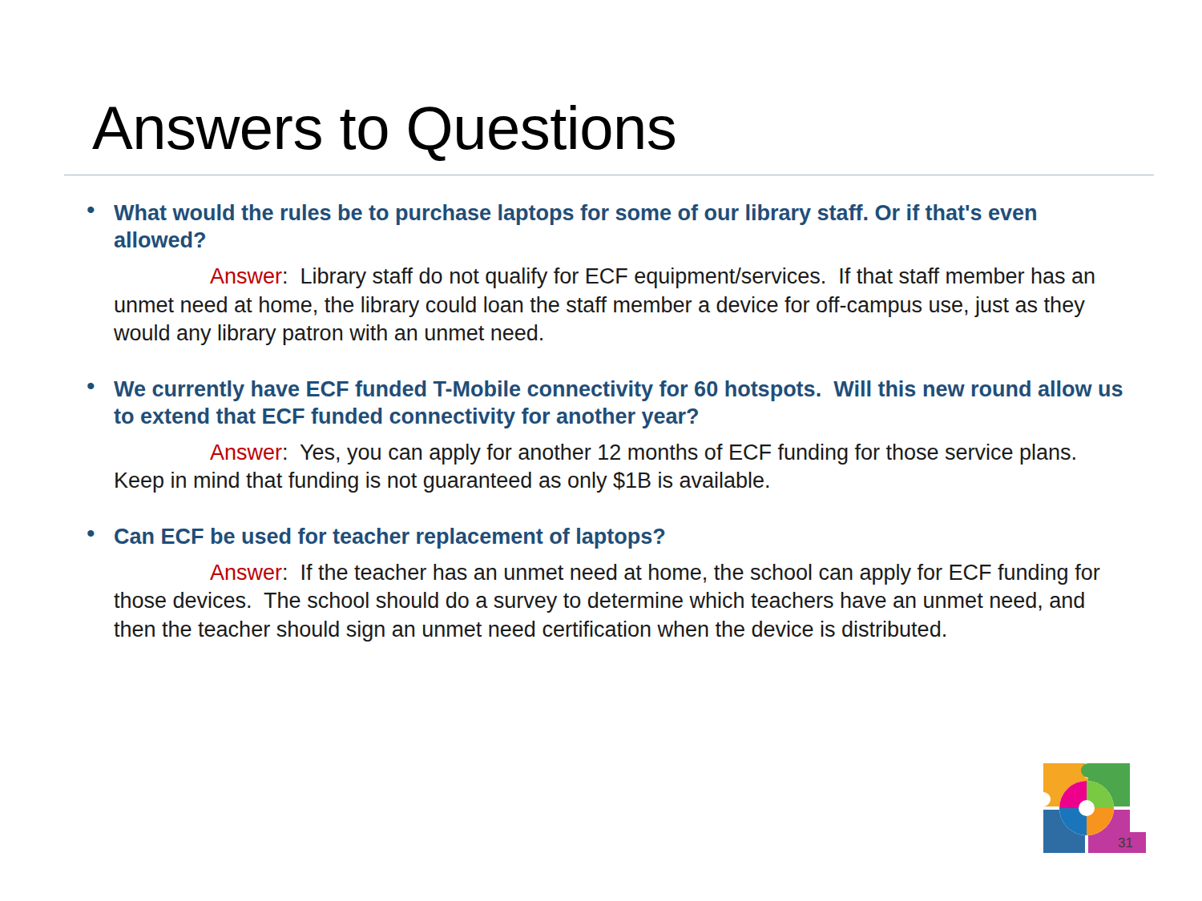Answers to Questions
What would the rules be to purchase laptops for some of our library staff. Or if that's even allowed?
Answer: Library staff do not qualify for ECF equipment/services. If that staff member has an unmet need at home, the library could loan the staff member a device for off-campus use, just as they would any library patron with an unmet need.
We currently have ECF funded T-Mobile connectivity for 60 hotspots. Will this new round allow us to extend that ECF funded connectivity for another year?
Answer: Yes, you can apply for another 12 months of ECF funding for those service plans. Keep in mind that funding is not guaranteed as only $1B is available.
Can ECF be used for teacher replacement of laptops?
Answer: If the teacher has an unmet need at home, the school can apply for ECF funding for those devices. The school should do a survey to determine which teachers have an unmet need, and then the teacher should sign an unmet need certification when the device is distributed.
31